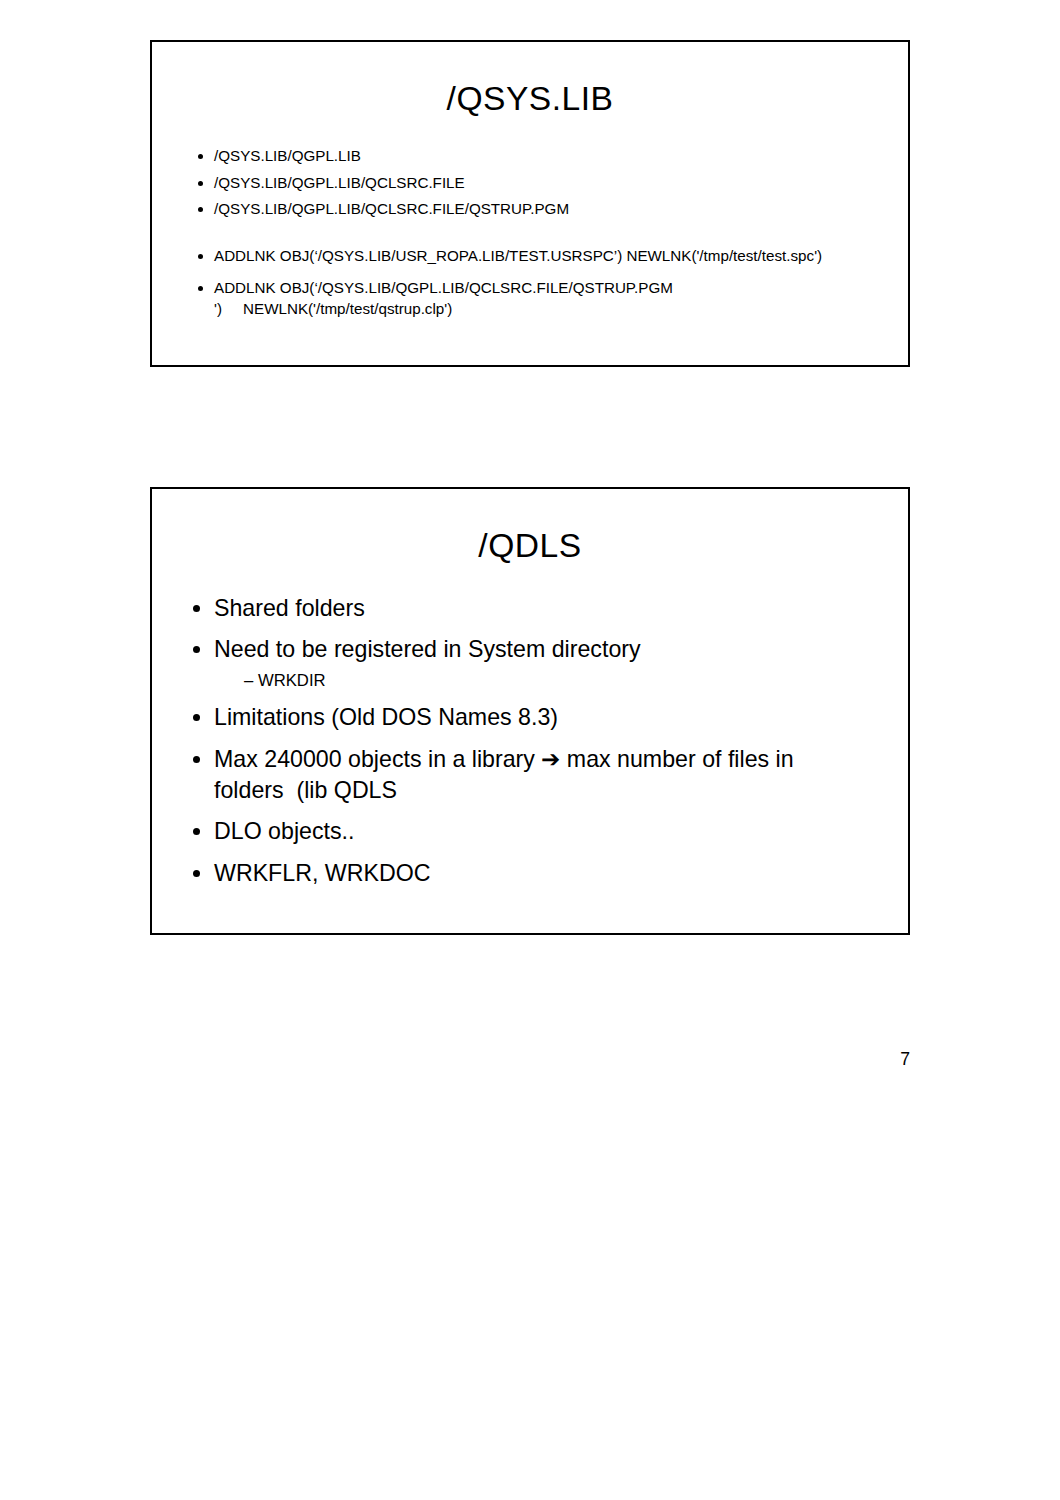/QSYS.LIB
/QSYS.LIB/QGPL.LIB
/QSYS.LIB/QGPL.LIB/QCLSRC.FILE
/QSYS.LIB/QGPL.LIB/QCLSRC.FILE/QSTRUP.PGM
ADDLNK OBJ(‘/QSYS.LIB/USR_ROPA.LIB/TEST.USRSPC’) NEWLNK('/tmp/test/test.spc')
ADDLNK OBJ(‘/QSYS.LIB/QGPL.LIB/QCLSRC.FILE/QSTRUP.PGM ') NEWLNK('/tmp/test/qstrup.clp')
/QDLS
Shared folders
Need to be registered in System directory
WRKDIR
Limitations (Old DOS Names 8.3)
Max 240000 objects in a library ➔ max number of files in folders (lib QDLS
DLO objects..
WRKFLR, WRKDOC
7